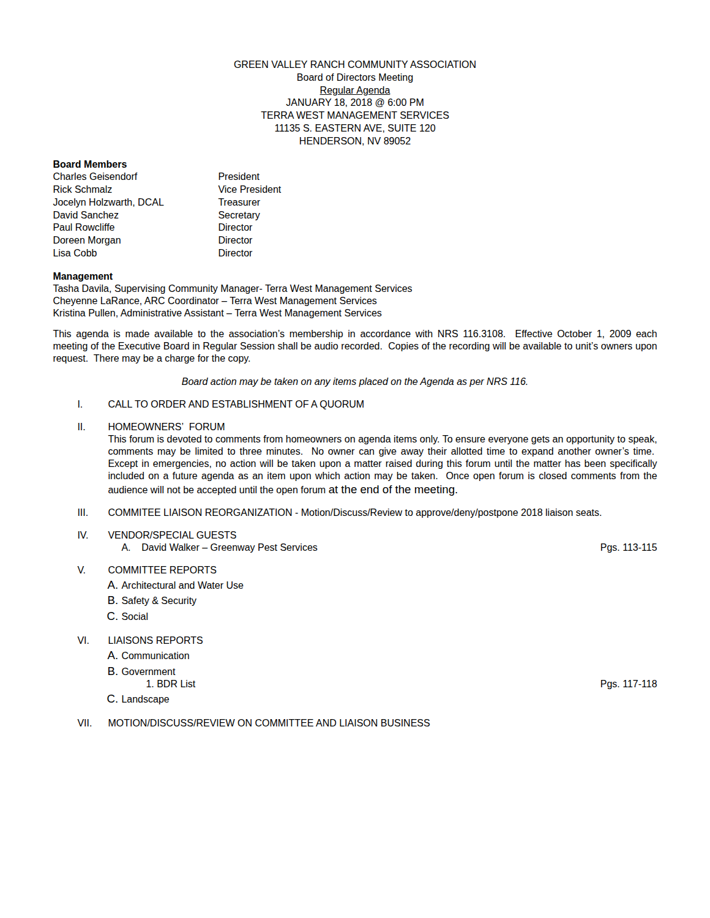GREEN VALLEY RANCH COMMUNITY ASSOCIATION
Board of Directors Meeting
Regular Agenda
JANUARY 18, 2018 @ 6:00 PM
TERRA WEST MANAGEMENT SERVICES
11135 S. EASTERN AVE, SUITE 120
HENDERSON, NV 89052
Board Members
| Charles Geisendorf | President |
| Rick Schmalz | Vice President |
| Jocelyn Holzwarth, DCAL | Treasurer |
| David Sanchez | Secretary |
| Paul Rowcliffe | Director |
| Doreen Morgan | Director |
| Lisa Cobb | Director |
Management
Tasha Davila, Supervising Community Manager- Terra West Management Services
Cheyenne LaRance, ARC Coordinator – Terra West Management Services
Kristina Pullen, Administrative Assistant – Terra West Management Services
This agenda is made available to the association’s membership in accordance with NRS 116.3108. Effective October 1, 2009 each meeting of the Executive Board in Regular Session shall be audio recorded. Copies of the recording will be available to unit’s owners upon request. There may be a charge for the copy.
Board action may be taken on any items placed on the Agenda as per NRS 116.
I.
CALL TO ORDER AND ESTABLISHMENT OF A QUORUM
II.
HOMEOWNERS’ FORUM
This forum is devoted to comments from homeowners on agenda items only. To ensure everyone gets an opportunity to speak, comments may be limited to three minutes. No owner can give away their allotted time to expand another owner’s time. Except in emergencies, no action will be taken upon a matter raised during this forum until the matter has been specifically included on a future agenda as an item upon which action may be taken. Once open forum is closed comments from the audience will not be accepted until the open forum at the end of the meeting.
III.
COMMITEE LIAISON REORGANIZATION - Motion/Discuss/Review to approve/deny/postpone 2018 liaison seats.
IV.
VENDOR/SPECIAL GUESTS
A. David Walker – Greenway Pest Services Pgs. 113-115
V.
COMMITTEE REPORTS
Architectural and Water Use
Safety & Security
Social
VI.
LIAISONS REPORTS
Communication
Government
1. BDR List Pgs. 117-118
Landscape
VII.
MOTION/DISCUSS/REVIEW ON COMMITTEE AND LIAISON BUSINESS